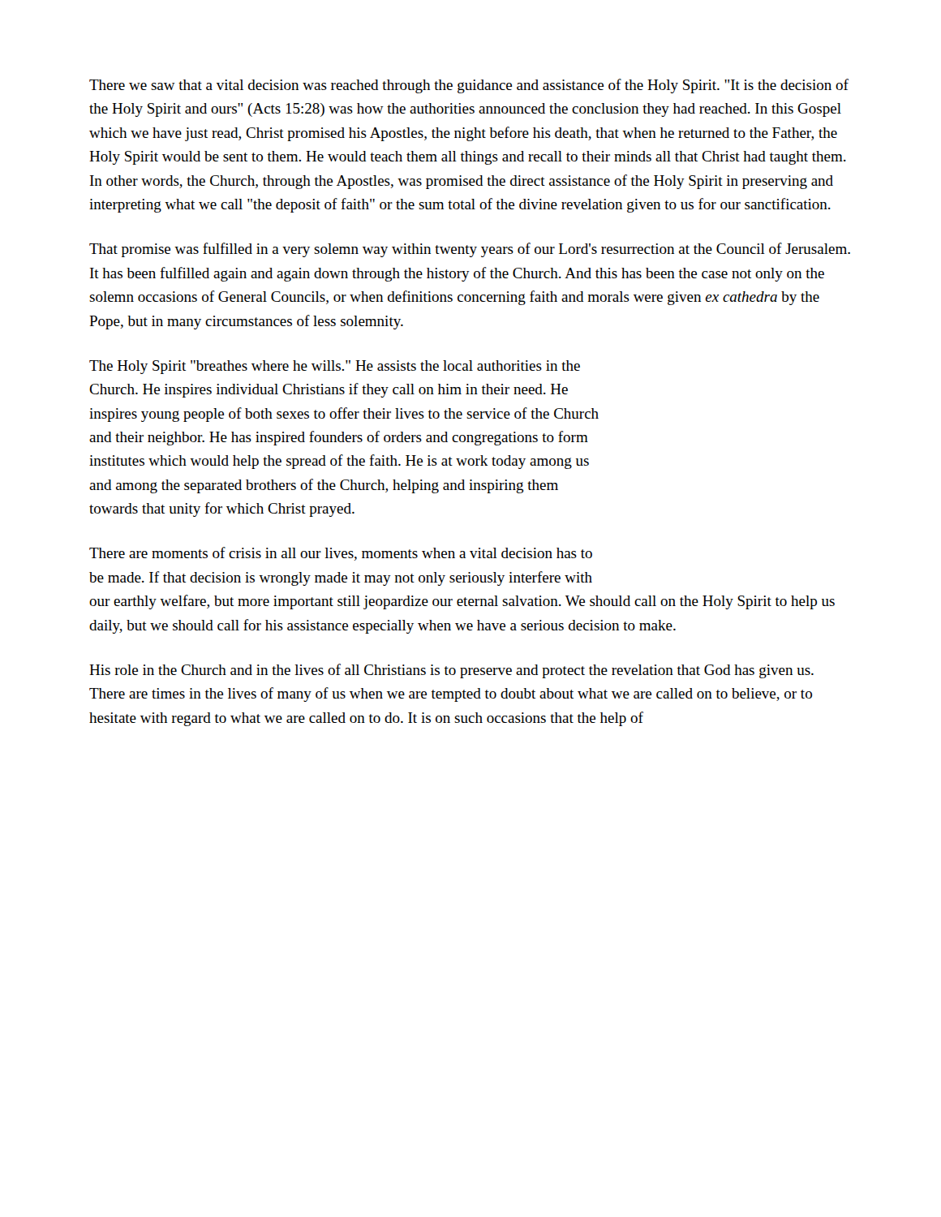There we saw that a vital decision was reached through the guidance and assistance of the Holy Spirit. "It is the decision of the Holy Spirit and ours" (Acts 15:28) was how the authorities announced the conclusion they had reached. In this Gospel which we have just read, Christ promised his Apostles, the night before his death, that when he returned to the Father, the Holy Spirit would be sent to them. He would teach them all things and recall to their minds all that Christ had taught them. In other words, the Church, through the Apostles, was promised the direct assistance of the Holy Spirit in preserving and interpreting what we call "the deposit of faith" or the sum total of the divine revelation given to us for our sanctification.
That promise was fulfilled in a very solemn way within twenty years of our Lord's resurrection at the Council of Jerusalem. It has been fulfilled again and again down through the history of the Church. And this has been the case not only on the solemn occasions of General Councils, or when definitions concerning faith and morals were given ex cathedra by the Pope, but in many circumstances of less solemnity.
The Holy Spirit "breathes where he wills." He assists the local authorities in the Church. He inspires individual Christians if they call on him in their need. He inspires young people of both sexes to offer their lives to the service of the Church and their neighbor. He has inspired founders of orders and congregations to form institutes which would help the spread of the faith. He is at work today among us and among the separated brothers of the Church, helping and inspiring them towards that unity for which Christ prayed.
There are moments of crisis in all our lives, moments when a vital decision has to be made. If that decision is wrongly made it may not only seriously interfere with our earthly welfare, but more important still jeopardize our eternal salvation. We should call on the Holy Spirit to help us daily, but we should call for his assistance especially when we have a serious decision to make.
His role in the Church and in the lives of all Christians is to preserve and protect the revelation that God has given us. There are times in the lives of many of us when we are tempted to doubt about what we are called on to believe, or to hesitate with regard to what we are called on to do. It is on such occasions that the help of